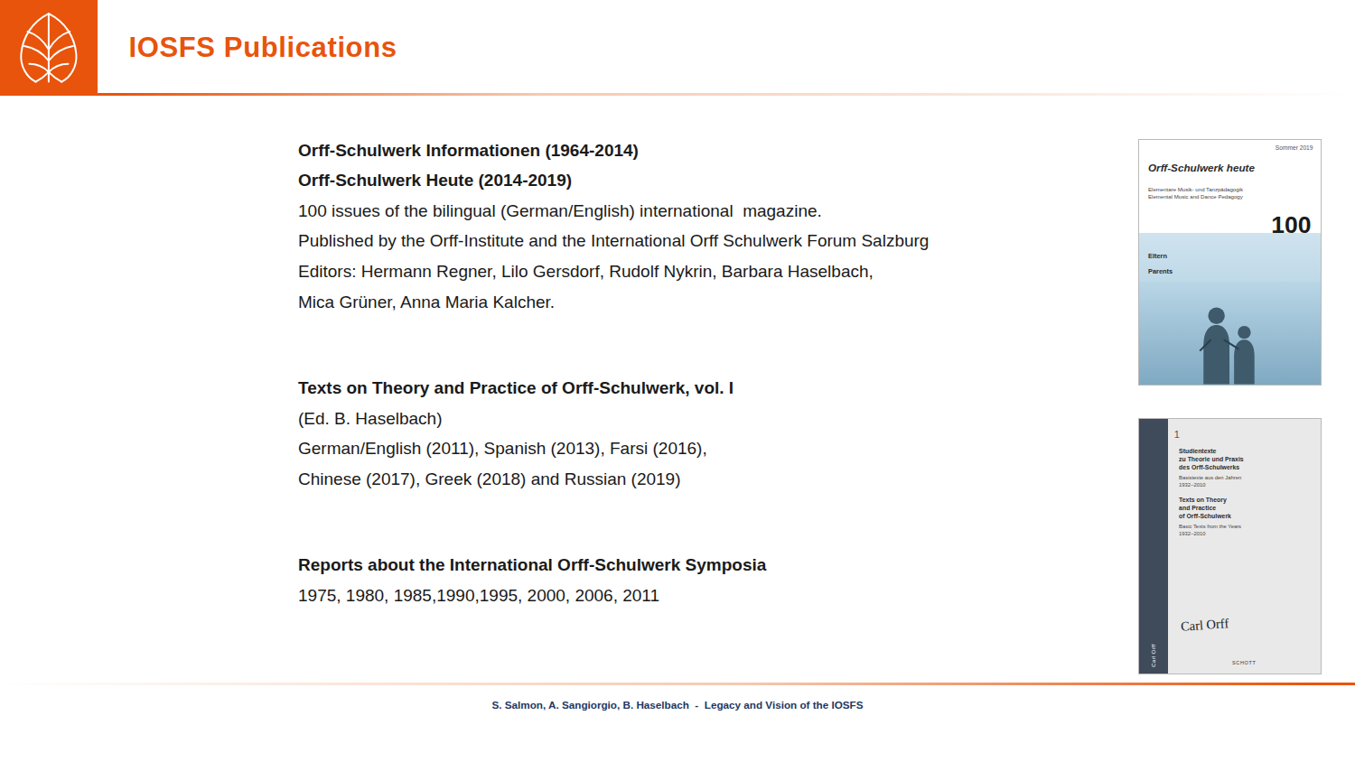IOSFS Publications
Orff-Schulwerk Informationen (1964-2014)
Orff-Schulwerk Heute (2014-2019)
100 issues of the bilingual (German/English) international magazine.
Published by the Orff-Institute and the International Orff Schulwerk Forum Salzburg
Editors: Hermann Regner, Lilo Gersdorf, Rudolf Nykrin, Barbara Haselbach,
Mica Grüner, Anna Maria Kalcher.
Texts on Theory and Practice of Orff-Schulwerk, vol. I
(Ed. B. Haselbach)
German/English (2011), Spanish (2013), Farsi (2016),
Chinese (2017), Greek (2018) and Russian (2019)
Reports about the International Orff-Schulwerk Symposia
1975, 1980, 1985,1990,1995, 2000, 2006, 2011
Sommer 2019 Orff-Schulwerk heute Elementare Musik- und Tanzpädagogik
Elemental Music and Dance Pedagogy 100 Eltern Parents
Carl Orff
1
Studientexte
zu Theorie und Praxis
des Orff-Schulwerks
Basistexte aus den Jahren
1932–2010
Texts on Theory
and Practice
of Orff-Schulwerk
Basic Texts from the Years
1932–2010
Carl Orff SCHOTT
S. Salmon, A. Sangiorgio, B. Haselbach - Legacy and Vision of the IOSFS